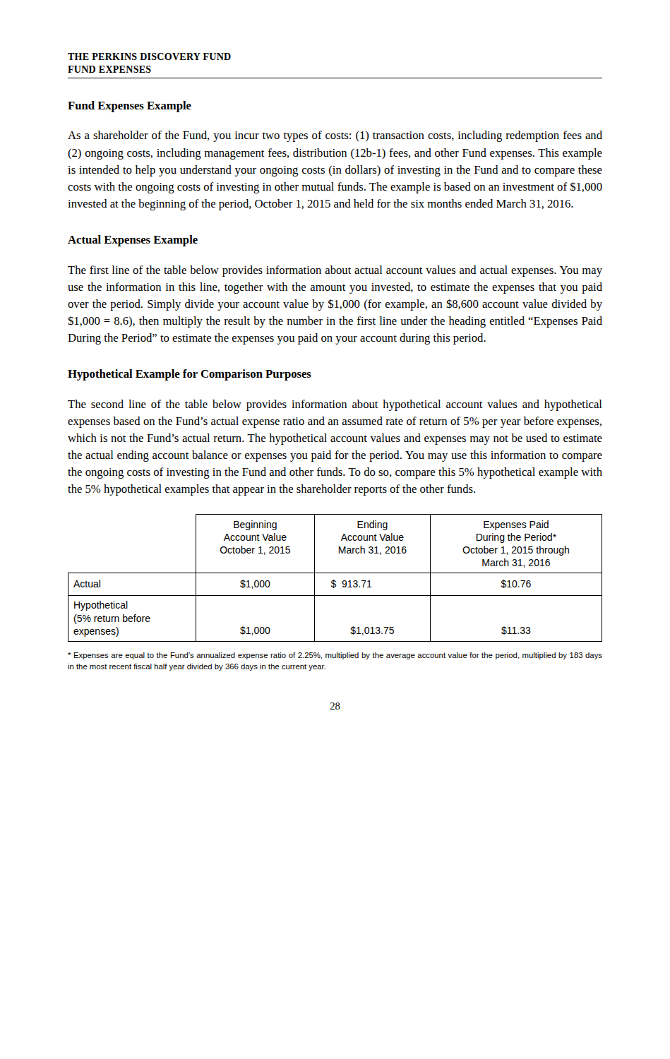THE PERKINS DISCOVERY FUND
FUND EXPENSES
Fund Expenses Example
As a shareholder of the Fund, you incur two types of costs: (1) transaction costs, including redemption fees and (2) ongoing costs, including management fees, distribution (12b-1) fees, and other Fund expenses. This example is intended to help you understand your ongoing costs (in dollars) of investing in the Fund and to compare these costs with the ongoing costs of investing in other mutual funds. The example is based on an investment of $1,000 invested at the beginning of the period, October 1, 2015 and held for the six months ended March 31, 2016.
Actual Expenses Example
The first line of the table below provides information about actual account values and actual expenses. You may use the information in this line, together with the amount you invested, to estimate the expenses that you paid over the period. Simply divide your account value by $1,000 (for example, an $8,600 account value divided by $1,000 = 8.6), then multiply the result by the number in the first line under the heading entitled “Expenses Paid During the Period” to estimate the expenses you paid on your account during this period.
Hypothetical Example for Comparison Purposes
The second line of the table below provides information about hypothetical account values and hypothetical expenses based on the Fund’s actual expense ratio and an assumed rate of return of 5% per year before expenses, which is not the Fund’s actual return. The hypothetical account values and expenses may not be used to estimate the actual ending account balance or expenses you paid for the period. You may use this information to compare the ongoing costs of investing in the Fund and other funds. To do so, compare this 5% hypothetical example with the 5% hypothetical examples that appear in the shareholder reports of the other funds.
| | Beginning Account Value October 1, 2015 | Ending Account Value March 31, 2016 | Expenses Paid During the Period* October 1, 2015 through March 31, 2016 |
| --- | --- | --- | --- |
| Actual | $1,000 | $ 913.71 | $10.76 |
| Hypothetical (5% return before expenses) | $1,000 | $1,013.75 | $11.33 |
* Expenses are equal to the Fund’s annualized expense ratio of 2.25%, multiplied by the average account value for the period, multiplied by 183 days in the most recent fiscal half year divided by 366 days in the current year.
28